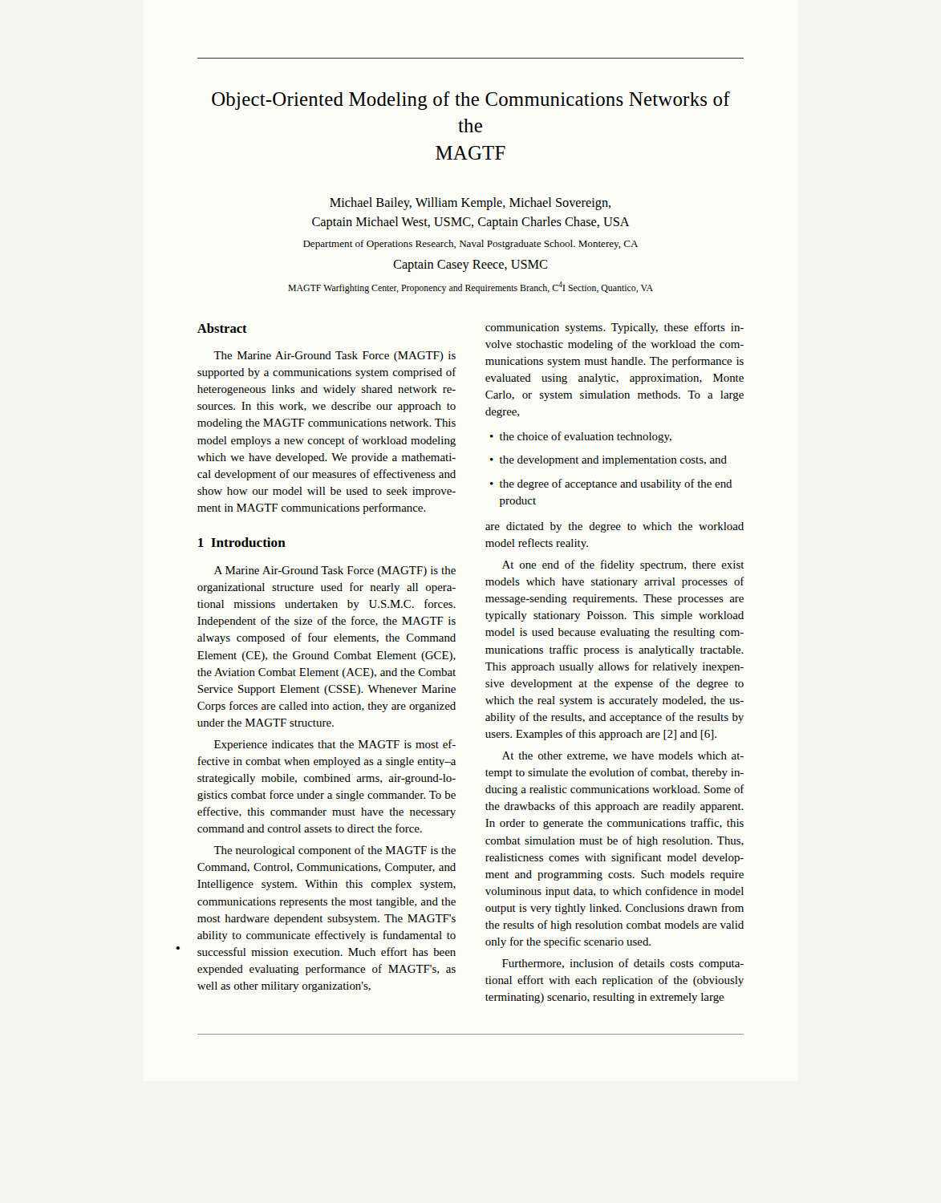Object-Oriented Modeling of the Communications Networks of the
MAGTF
Michael Bailey, William Kemple, Michael Sovereign,
Captain Michael West, USMC, Captain Charles Chase, USA
Department of Operations Research, Naval Postgraduate School. Monterey, CA
Captain Casey Reece, USMC
MAGTF Warfighting Center, Proponency and Requirements Branch, C4I Section, Quantico, VA
Abstract
The Marine Air-Ground Task Force (MAGTF) is supported by a communications system comprised of heterogeneous links and widely shared network resources. In this work, we describe our approach to modeling the MAGTF communications network. This model employs a new concept of workload modeling which we have developed. We provide a mathematical development of our measures of effectiveness and show how our model will be used to seek improvement in MAGTF communications performance.
1 Introduction
A Marine Air-Ground Task Force (MAGTF) is the organizational structure used for nearly all operational missions undertaken by U.S.M.C. forces. Independent of the size of the force, the MAGTF is always composed of four elements, the Command Element (CE), the Ground Combat Element (GCE), the Aviation Combat Element (ACE), and the Combat Service Support Element (CSSE). Whenever Marine Corps forces are called into action, they are organized under the MAGTF structure.
Experience indicates that the MAGTF is most effective in combat when employed as a single entity–a strategically mobile, combined arms, air-ground-logistics combat force under a single commander. To be effective, this commander must have the necessary command and control assets to direct the force.
The neurological component of the MAGTF is the Command, Control, Communications, Computer, and Intelligence system. Within this complex system, communications represents the most tangible, and the most hardware dependent subsystem. The MAGTF's ability to communicate effectively is fundamental to successful mission execution. Much effort has been expended evaluating performance of MAGTF's, as well as other military organization's,
communication systems. Typically, these efforts involve stochastic modeling of the workload the communications system must handle. The performance is evaluated using analytic, approximation, Monte Carlo, or system simulation methods. To a large degree,
the choice of evaluation technology,
the development and implementation costs, and
the degree of acceptance and usability of the end product
are dictated by the degree to which the workload model reflects reality.
At one end of the fidelity spectrum, there exist models which have stationary arrival processes of message-sending requirements. These processes are typically stationary Poisson. This simple workload model is used because evaluating the resulting communications traffic process is analytically tractable. This approach usually allows for relatively inexpensive development at the expense of the degree to which the real system is accurately modeled, the usability of the results, and acceptance of the results by users. Examples of this approach are [2] and [6].
At the other extreme, we have models which attempt to simulate the evolution of combat, thereby inducing a realistic communications workload. Some of the drawbacks of this approach are readily apparent. In order to generate the communications traffic, this combat simulation must be of high resolution. Thus, realisticness comes with significant model development and programming costs. Such models require voluminous input data, to which confidence in model output is very tightly linked. Conclusions drawn from the results of high resolution combat models are valid only for the specific scenario used.
Furthermore, inclusion of details costs computational effort with each replication of the (obviously terminating) scenario, resulting in extremely large
•